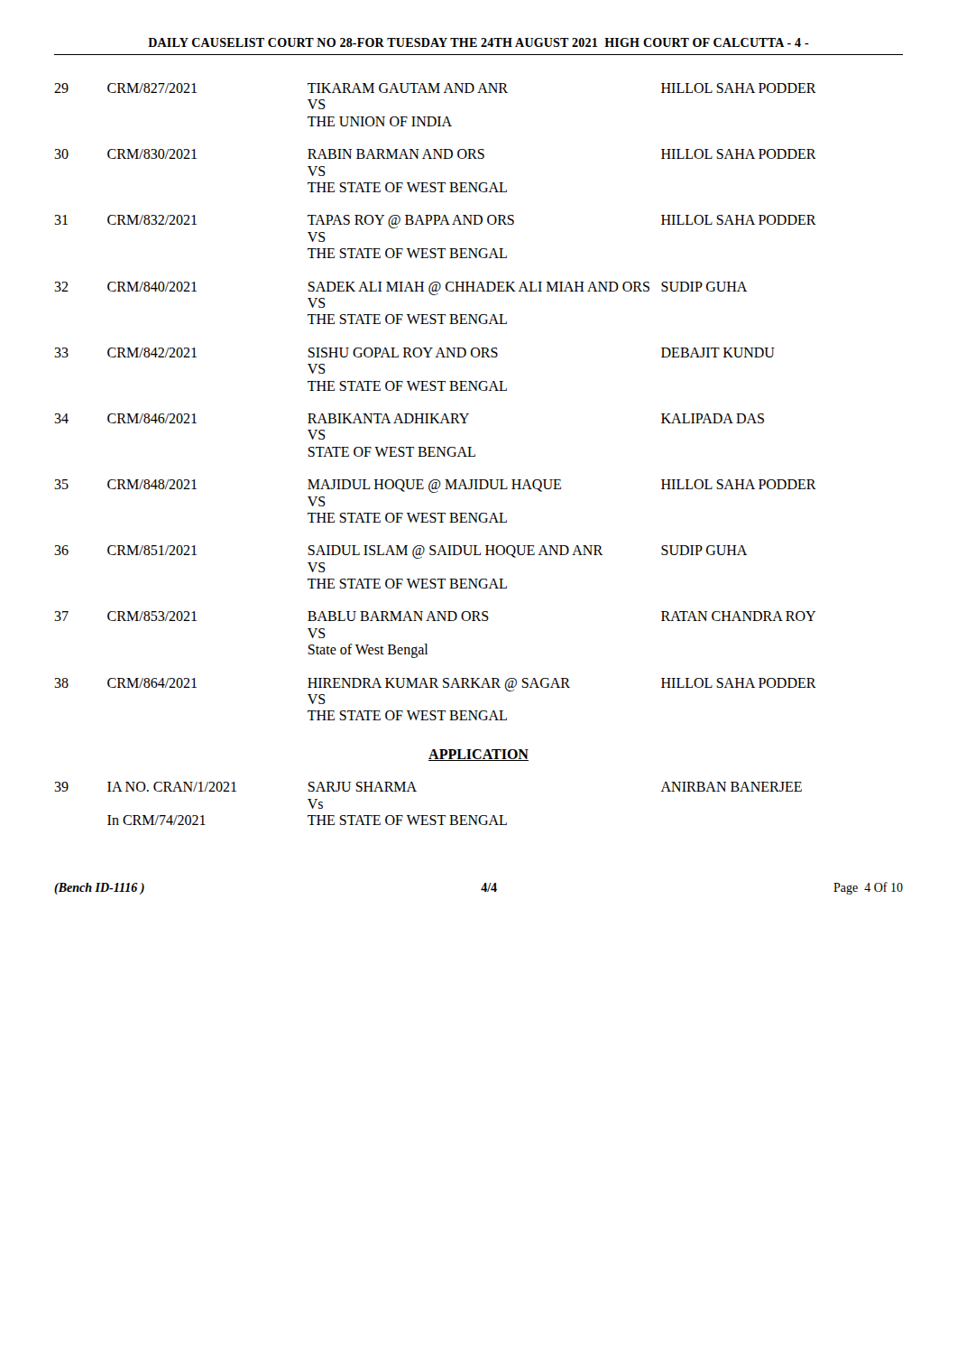DAILY CAUSELIST COURT NO 28-FOR TUESDAY THE 24TH AUGUST 2021 HIGH COURT OF CALCUTTA - 4 -
| 29 | CRM/827/2021 | TIKARAM GAUTAM AND ANR VS THE UNION OF INDIA | HILLOL SAHA PODDER |
| 30 | CRM/830/2021 | RABIN BARMAN AND ORS VS THE STATE OF WEST BENGAL | HILLOL SAHA PODDER |
| 31 | CRM/832/2021 | TAPAS ROY @ BAPPA AND ORS VS THE STATE OF WEST BENGAL | HILLOL SAHA PODDER |
| 32 | CRM/840/2021 | SADEK ALI MIAH @ CHHADEK ALI MIAH AND ORS VS THE STATE OF WEST BENGAL | SUDIP GUHA |
| 33 | CRM/842/2021 | SISHU GOPAL ROY AND ORS VS THE STATE OF WEST BENGAL | DEBAJIT KUNDU |
| 34 | CRM/846/2021 | RABIKANTA ADHIKARY VS STATE OF WEST BENGAL | KALIPADA DAS |
| 35 | CRM/848/2021 | MAJIDUL HOQUE @ MAJIDUL HAQUE VS THE STATE OF WEST BENGAL | HILLOL SAHA PODDER |
| 36 | CRM/851/2021 | SAIDUL ISLAM @ SAIDUL HOQUE AND ANR VS THE STATE OF WEST BENGAL | SUDIP GUHA |
| 37 | CRM/853/2021 | BABLU BARMAN AND ORS VS State of West Bengal | RATAN CHANDRA ROY |
| 38 | CRM/864/2021 | HIRENDRA KUMAR SARKAR @ SAGAR VS THE STATE OF WEST BENGAL | HILLOL SAHA PODDER |
APPLICATION
| 39 | IA NO. CRAN/1/2021 In CRM/74/2021 | SARJU SHARMA Vs THE STATE OF WEST BENGAL | ANIRBAN BANERJEE |
(Bench ID-1116 )
4/4
Page 4 Of 10